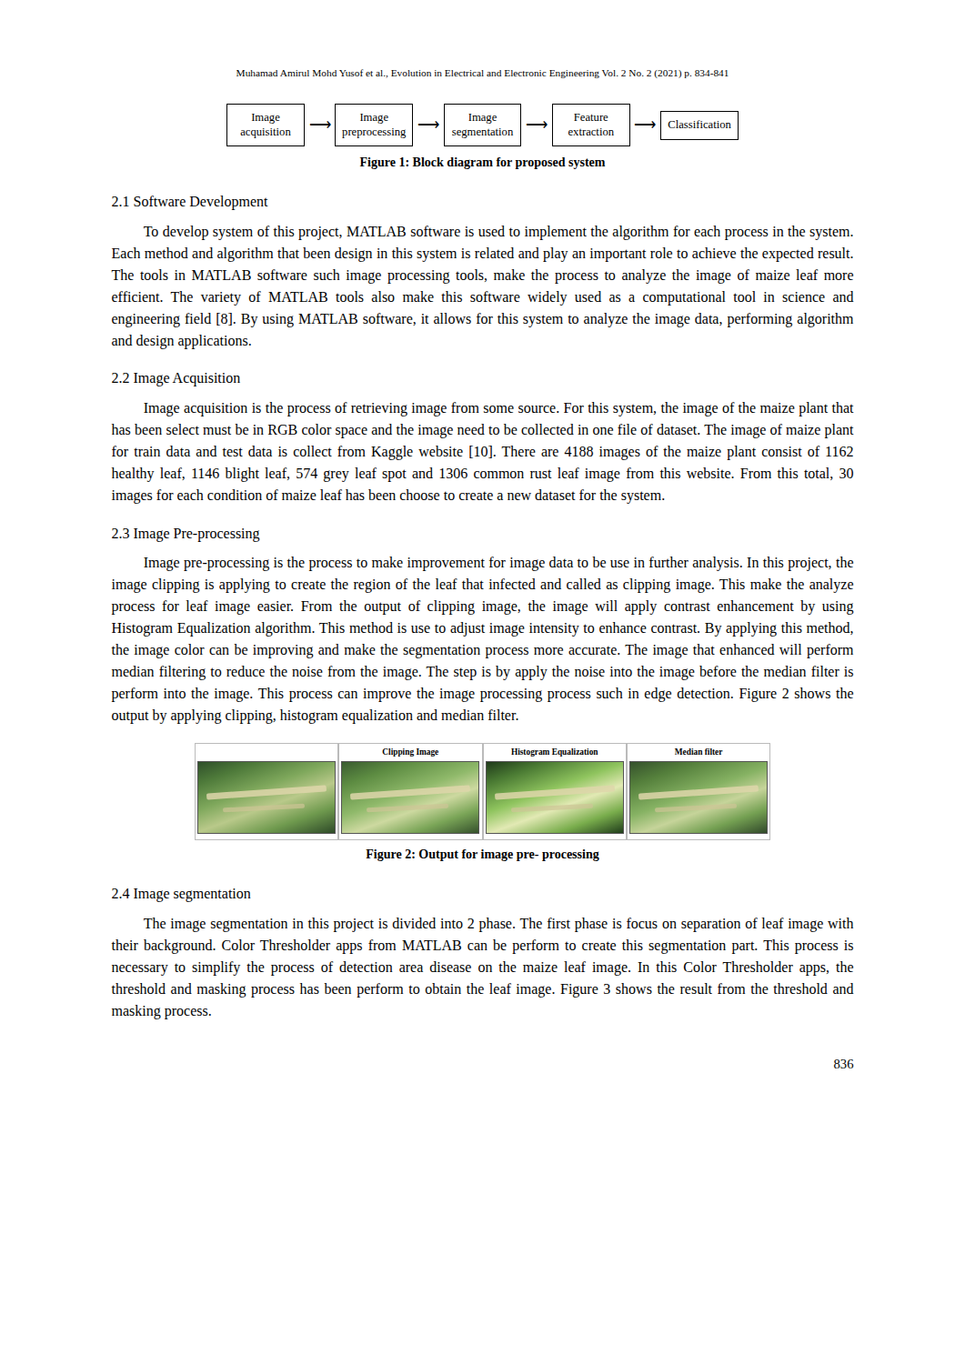Muhamad Amirul Mohd Yusof et al., Evolution in Electrical and Electronic Engineering Vol. 2 No. 2 (2021) p. 834-841
Image
acquisition
⟶
Image
preprocessing
⟶
Image
segmentation
⟶
Feature
extraction
⟶
Classification
Figure 1: Block diagram for proposed system
2.1 Software Development
To develop system of this project, MATLAB software is used to implement the algorithm for each process in the system. Each method and algorithm that been design in this system is related and play an important role to achieve the expected result. The tools in MATLAB software such image processing tools, make the process to analyze the image of maize leaf more efficient. The variety of MATLAB tools also make this software widely used as a computational tool in science and engineering field [8]. By using MATLAB software, it allows for this system to analyze the image data, performing algorithm and design applications.
2.2 Image Acquisition
Image acquisition is the process of retrieving image from some source. For this system, the image of the maize plant that has been select must be in RGB color space and the image need to be collected in one file of dataset. The image of maize plant for train data and test data is collect from Kaggle website [10]. There are 4188 images of the maize plant consist of 1162 healthy leaf, 1146 blight leaf, 574 grey leaf spot and 1306 common rust leaf image from this website. From this total, 30 images for each condition of maize leaf has been choose to create a new dataset for the system.
2.3 Image Pre-processing
Image pre-processing is the process to make improvement for image data to be use in further analysis. In this project, the image clipping is applying to create the region of the leaf that infected and called as clipping image. This make the analyze process for leaf image easier. From the output of clipping image, the image will apply contrast enhancement by using Histogram Equalization algorithm. This method is use to adjust image intensity to enhance contrast. By applying this method, the image color can be improving and make the segmentation process more accurate. The image that enhanced will perform median filtering to reduce the noise from the image. The step is by apply the noise into the image before the median filter is perform into the image. This process can improve the image processing process such in edge detection. Figure 2 shows the output by applying clipping, histogram equalization and median filter.
Clipping Image
Histogram Equalization
Median filter
Figure 2: Output for image pre- processing
2.4 Image segmentation
The image segmentation in this project is divided into 2 phase. The first phase is focus on separation of leaf image with their background. Color Thresholder apps from MATLAB can be perform to create this segmentation part. This process is necessary to simplify the process of detection area disease on the maize leaf image. In this Color Thresholder apps, the threshold and masking process has been perform to obtain the leaf image. Figure 3 shows the result from the threshold and masking process.
836